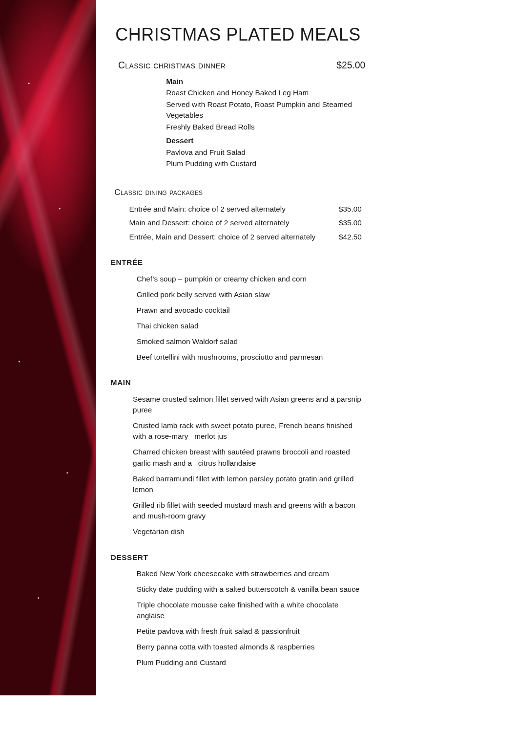CHRISTMAS PLATED MEALS
Classic Christmas Dinner
$25.00
Main
Roast Chicken and Honey Baked Leg Ham
Served with Roast Potato, Roast Pumpkin and Steamed Vegetables
Freshly Baked Bread Rolls
Dessert
Pavlova and Fruit Salad
Plum Pudding with Custard
Classic dining packages
Entrée and Main: choice of 2 served alternately
$35.00
Main and Dessert: choice of 2 served alternately
$35.00
Entrée, Main and Dessert: choice of 2 served alternately
$42.50
Entrée
Chef’s soup – pumpkin or creamy chicken and corn
Grilled pork belly served with Asian slaw
Prawn and avocado cocktail
Thai chicken salad
Smoked salmon Waldorf salad
Beef tortellini with mushrooms, prosciutto and parmesan
Main
Sesame crusted salmon fillet served with Asian greens and a parsnip puree
Crusted lamb rack with sweet potato puree, French beans finished with a rose-mary merlot jus
Charred chicken breast with sautéed prawns broccoli and roasted garlic mash and a citrus hollandaise
Baked barramundi fillet with lemon parsley potato gratin and grilled lemon
Grilled rib fillet with seeded mustard mash and greens with a bacon and mush-room gravy
Vegetarian dish
Dessert
Baked New York cheesecake with strawberries and cream
Sticky date pudding with a salted butterscotch & vanilla bean sauce
Triple chocolate mousse cake finished with a white chocolate anglaise
Petite pavlova with fresh fruit salad & passionfruit
Berry panna cotta with toasted almonds & raspberries
Plum Pudding and Custard